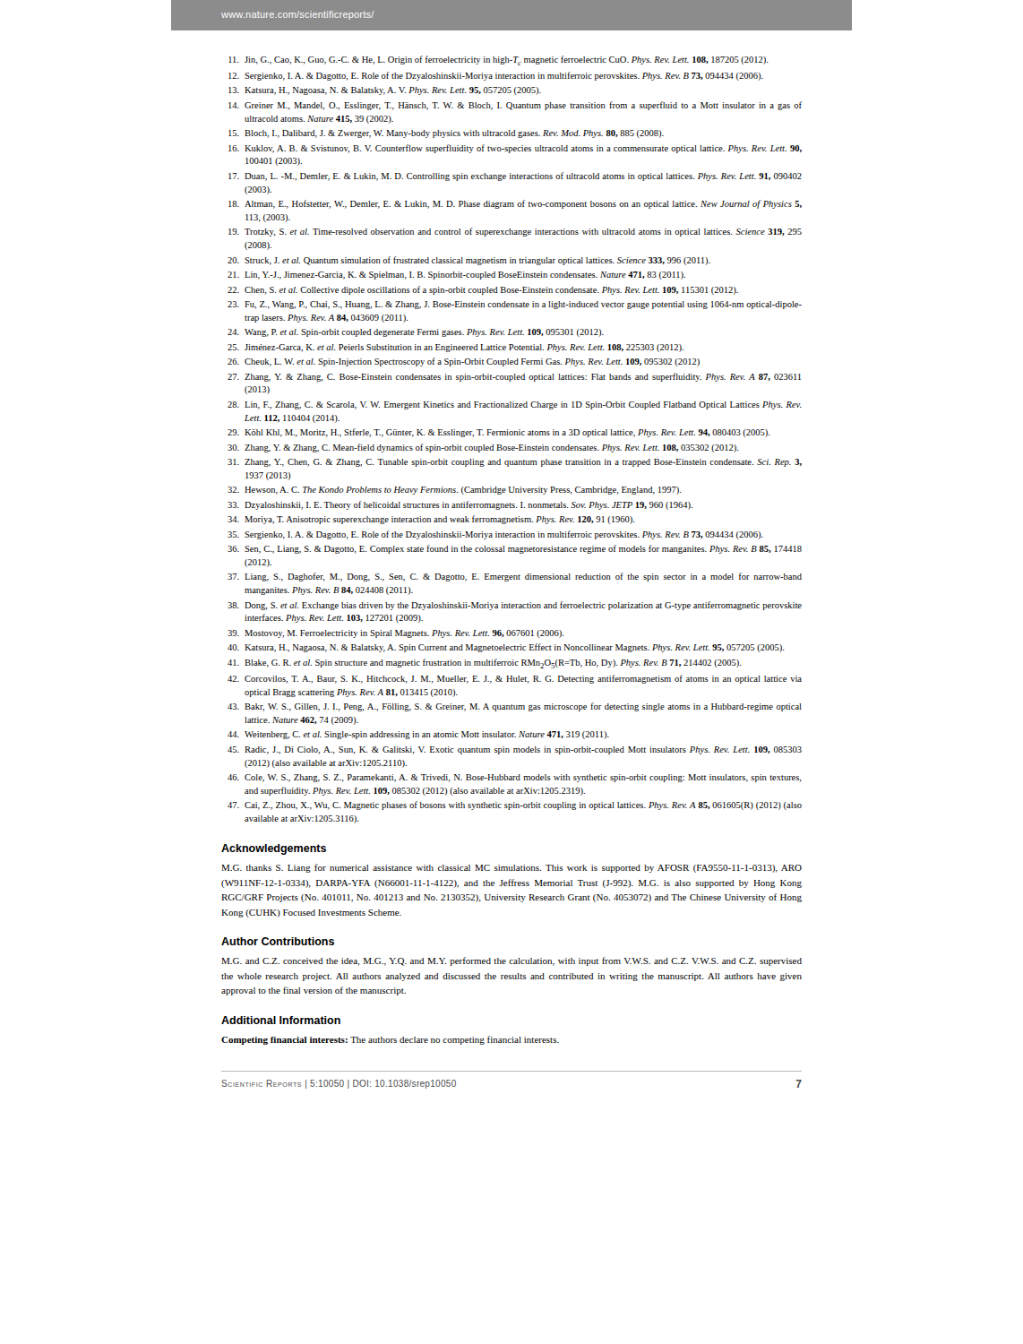www.nature.com/scientificreports/
11. Jin, G., Cao, K., Guo, G.-C. & He, L. Origin of ferroelectricity in high-Tc magnetic ferroelectric CuO. Phys. Rev. Lett. 108, 187205 (2012).
12. Sergienko, I. A. & Dagotto, E. Role of the Dzyaloshinskii-Moriya interaction in multiferroic perovskites. Phys. Rev. B 73, 094434 (2006).
13. Katsura, H., Nagoasa, N. & Balatsky, A. V. Phys. Rev. Lett. 95, 057205 (2005).
14. Greiner M., Mandel, O., Esslinger, T., Hänsch, T. W. & Bloch, I. Quantum phase transition from a superfluid to a Mott insulator in a gas of ultracold atoms. Nature 415, 39 (2002).
15. Bloch, I., Dalibard, J. & Zwerger, W. Many-body physics with ultracold gases. Rev. Mod. Phys. 80, 885 (2008).
16. Kuklov, A. B. & Svistunov, B. V. Counterflow superfluidity of two-species ultracold atoms in a commensurate optical lattice. Phys. Rev. Lett. 90, 100401 (2003).
17. Duan, L. -M., Demler, E. & Lukin, M. D. Controlling spin exchange interactions of ultracold atoms in optical lattices. Phys. Rev. Lett. 91, 090402 (2003).
18. Altman, E., Hofstetter, W., Demler, E. & Lukin, M. D. Phase diagram of two-component bosons on an optical lattice. New Journal of Physics 5, 113, (2003).
19. Trotzky, S. et al. Time-resolved observation and control of superexchange interactions with ultracold atoms in optical lattices. Science 319, 295 (2008).
20. Struck, J. et al. Quantum simulation of frustrated classical magnetism in triangular optical lattices. Science 333, 996 (2011).
21. Lin, Y.-J., Jimenez-Garcia, K. & Spielman, I. B. Spinorbit-coupled BoseEinstein condensates. Nature 471, 83 (2011).
22. Chen, S. et al. Collective dipole oscillations of a spin-orbit coupled Bose-Einstein condensate. Phys. Rev. Lett. 109, 115301 (2012).
23. Fu, Z., Wang, P., Chai, S., Huang, L. & Zhang, J. Bose-Einstein condensate in a light-induced vector gauge potential using 1064-nm optical-dipole-trap lasers. Phys. Rev. A 84, 043609 (2011).
24. Wang, P. et al. Spin-orbit coupled degenerate Fermi gases. Phys. Rev. Lett. 109, 095301 (2012).
25. Jiménez-Garca, K. et al. Peierls Substitution in an Engineered Lattice Potential. Phys. Rev. Lett. 108, 225303 (2012).
26. Cheuk, L. W. et al. Spin-Injection Spectroscopy of a Spin-Orbit Coupled Fermi Gas. Phys. Rev. Lett. 109, 095302 (2012)
27. Zhang, Y. & Zhang, C. Bose-Einstein condensates in spin-orbit-coupled optical lattices: Flat bands and superfluidity. Phys. Rev. A 87, 023611 (2013)
28. Lin, F., Zhang, C. & Scarola, V. W. Emergent Kinetics and Fractionalized Charge in 1D Spin-Orbit Coupled Flatband Optical Lattices Phys. Rev. Lett. 112, 110404 (2014).
29. Köhl Khl, M., Moritz, H., Stferle, T., Günter, K. & Esslinger, T. Fermionic atoms in a 3D optical lattice, Phys. Rev. Lett. 94, 080403 (2005).
30. Zhang, Y. & Zhang, C. Mean-field dynamics of spin-orbit coupled Bose-Einstein condensates. Phys. Rev. Lett. 108, 035302 (2012).
31. Zhang, Y., Chen, G. & Zhang, C. Tunable spin-orbit coupling and quantum phase transition in a trapped Bose-Einstein condensate. Sci. Rep. 3, 1937 (2013)
32. Hewson, A. C. The Kondo Problems to Heavy Fermions. (Cambridge University Press, Cambridge, England, 1997).
33. Dzyaloshinskii, I. E. Theory of helicoidal structures in antiferromagnets. I. nonmetals. Sov. Phys. JETP 19, 960 (1964).
34. Moriya, T. Anisotropic superexchange interaction and weak ferromagnetism. Phys. Rev. 120, 91 (1960).
35. Sergienko, I. A. & Dagotto, E. Role of the Dzyaloshinskii-Moriya interaction in multiferroic perovskites. Phys. Rev. B 73, 094434 (2006).
36. Sen, C., Liang, S. & Dagotto, E. Complex state found in the colossal magnetoresistance regime of models for manganites. Phys. Rev. B 85, 174418 (2012).
37. Liang, S., Daghofer, M., Dong, S., Sen, C. & Dagotto, E. Emergent dimensional reduction of the spin sector in a model for narrow-band manganites. Phys. Rev. B 84, 024408 (2011).
38. Dong, S. et al. Exchange bias driven by the Dzyaloshinskii-Moriya interaction and ferroelectric polarization at G-type antiferromagnetic perovskite interfaces. Phys. Rev. Lett. 103, 127201 (2009).
39. Mostovoy, M. Ferroelectricity in Spiral Magnets. Phys. Rev. Lett. 96, 067601 (2006).
40. Katsura, H., Nagaosa, N. & Balatsky, A. Spin Current and Magnetoelectric Effect in Noncollinear Magnets. Phys. Rev. Lett. 95, 057205 (2005).
41. Blake, G. R. et al. Spin structure and magnetic frustration in multiferroic RMn2O5(R=Tb, Ho, Dy). Phys. Rev. B 71, 214402 (2005).
42. Corcovilos, T. A., Baur, S. K., Hitchcock, J. M., Mueller, E. J., & Hulet, R. G. Detecting antiferromagnetism of atoms in an optical lattice via optical Bragg scattering Phys. Rev. A 81, 013415 (2010).
43. Bakr, W. S., Gillen, J. I., Peng, A., Fölling, S. & Greiner, M. A quantum gas microscope for detecting single atoms in a Hubbard-regime optical lattice. Nature 462, 74 (2009).
44. Weitenberg, C. et al. Single-spin addressing in an atomic Mott insulator. Nature 471, 319 (2011).
45. Radic, J., Di Ciolo, A., Sun, K. & Galitski, V. Exotic quantum spin models in spin-orbit-coupled Mott insulators Phys. Rev. Lett. 109, 085303 (2012) (also available at arXiv:1205.2110).
46. Cole, W. S., Zhang, S. Z., Paramekanti, A. & Trivedi, N. Bose-Hubbard models with synthetic spin-orbit coupling: Mott insulators, spin textures, and superfluidity. Phys. Rev. Lett. 109, 085302 (2012) (also available at arXiv:1205.2319).
47. Cai, Z., Zhou, X., Wu, C. Magnetic phases of bosons with synthetic spin-orbit coupling in optical lattices. Phys. Rev. A 85, 061605(R) (2012) (also available at arXiv:1205.3116).
Acknowledgements
M.G. thanks S. Liang for numerical assistance with classical MC simulations. This work is supported by AFOSR (FA9550-11-1-0313), ARO (W911NF-12-1-0334), DARPA-YFA (N66001-11-1-4122), and the Jeffress Memorial Trust (J-992). M.G. is also supported by Hong Kong RGC/GRF Projects (No. 401011, No. 401213 and No. 2130352), University Research Grant (No. 4053072) and The Chinese University of Hong Kong (CUHK) Focused Investments Scheme.
Author Contributions
M.G. and C.Z. conceived the idea, M.G., Y.Q. and M.Y. performed the calculation, with input from V.W.S. and C.Z. V.W.S. and C.Z. supervised the whole research project. All authors analyzed and discussed the results and contributed in writing the manuscript. All authors have given approval to the final version of the manuscript.
Additional Information
Competing financial interests: The authors declare no competing financial interests.
Scientific Reports | 5:10050 | DOI: 10.1038/srep10050
7